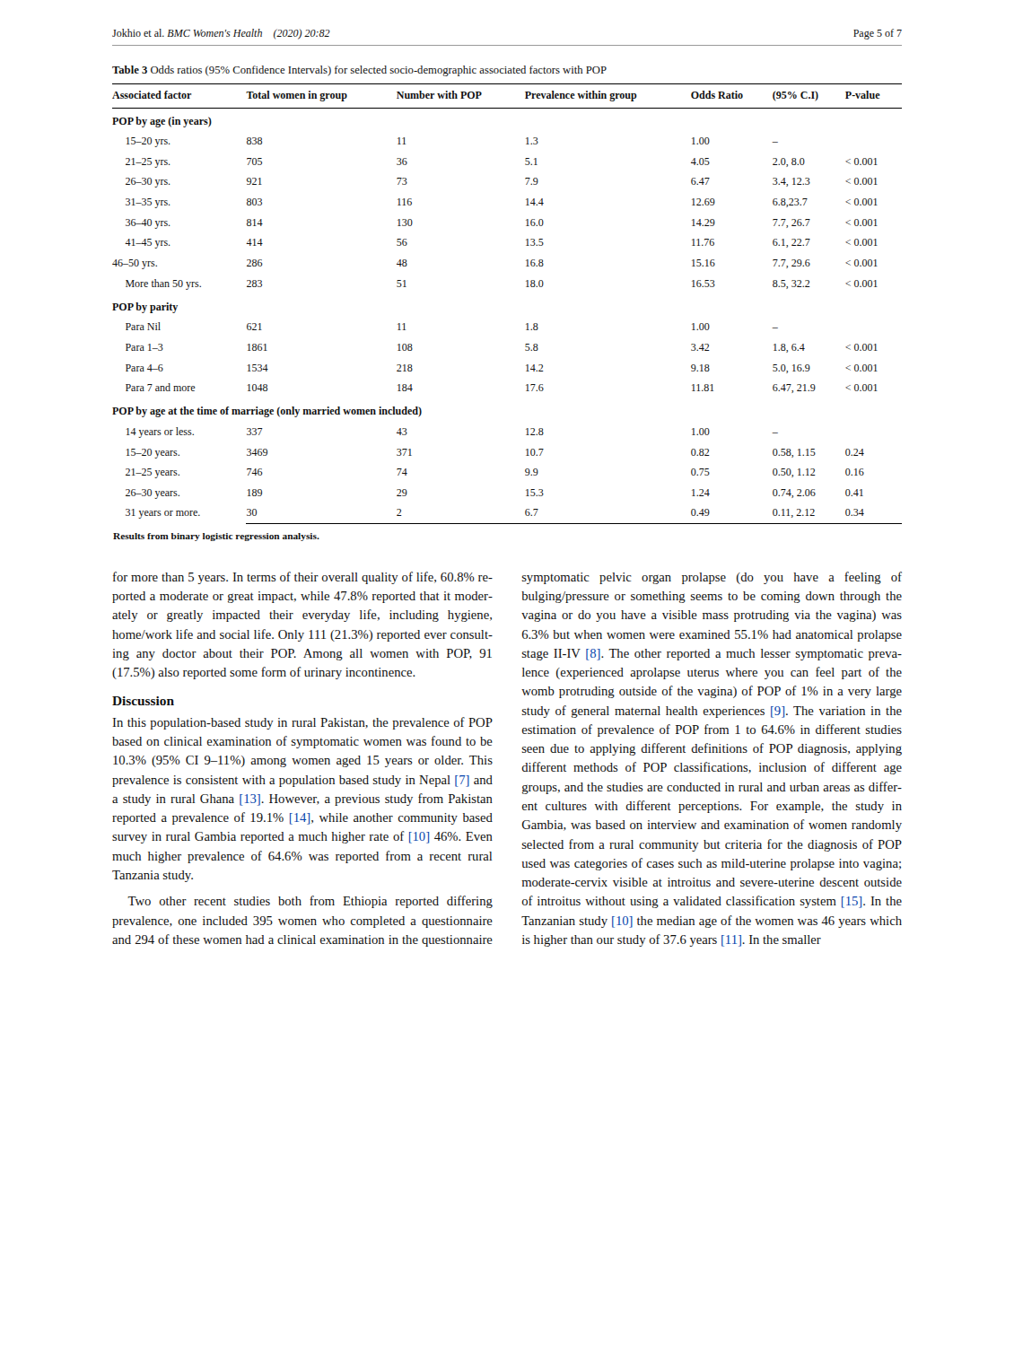Jokhio et al. BMC Women's Health (2020) 20:82
Page 5 of 7
Table 3 Odds ratios (95% Confidence Intervals) for selected socio-demographic associated factors with POP
| Associated factor | Total women in group | Number with POP | Prevalence within group | Odds Ratio | (95% C.I) | P-value |
| --- | --- | --- | --- | --- | --- | --- |
| POP by age (in years) |
| 15–20 yrs. | 838 | 11 | 1.3 | 1.00 | – | |
| 21–25 yrs. | 705 | 36 | 5.1 | 4.05 | 2.0, 8.0 | < 0.001 |
| 26–30 yrs. | 921 | 73 | 7.9 | 6.47 | 3.4, 12.3 | < 0.001 |
| 31–35 yrs. | 803 | 116 | 14.4 | 12.69 | 6.8,23.7 | < 0.001 |
| 36–40 yrs. | 814 | 130 | 16.0 | 14.29 | 7.7, 26.7 | < 0.001 |
| 41–45 yrs. | 414 | 56 | 13.5 | 11.76 | 6.1, 22.7 | < 0.001 |
| 46–50 yrs. | 286 | 48 | 16.8 | 15.16 | 7.7, 29.6 | < 0.001 |
| More than 50 yrs. | 283 | 51 | 18.0 | 16.53 | 8.5, 32.2 | < 0.001 |
| POP by parity |
| Para Nil | 621 | 11 | 1.8 | 1.00 | – | |
| Para 1–3 | 1861 | 108 | 5.8 | 3.42 | 1.8, 6.4 | < 0.001 |
| Para 4–6 | 1534 | 218 | 14.2 | 9.18 | 5.0, 16.9 | < 0.001 |
| Para 7 and more | 1048 | 184 | 17.6 | 11.81 | 6.47, 21.9 | < 0.001 |
| POP by age at the time of marriage (only married women included) |
| 14 years or less. | 337 | 43 | 12.8 | 1.00 | – | |
| 15–20 years. | 3469 | 371 | 10.7 | 0.82 | 0.58, 1.15 | 0.24 |
| 21–25 years. | 746 | 74 | 9.9 | 0.75 | 0.50, 1.12 | 0.16 |
| 26–30 years. | 189 | 29 | 15.3 | 1.24 | 0.74, 2.06 | 0.41 |
| 31 years or more. | 30 | 2 | 6.7 | 0.49 | 0.11, 2.12 | 0.34 |
| Results from binary logistic regression analysis. |
for more than 5 years. In terms of their overall quality of life, 60.8% reported a moderate or great impact, while 47.8% reported that it moderately or greatly impacted their everyday life, including hygiene, home/work life and social life. Only 111 (21.3%) reported ever consulting any doctor about their POP. Among all women with POP, 91 (17.5%) also reported some form of urinary incontinence.
Discussion
In this population-based study in rural Pakistan, the prevalence of POP based on clinical examination of symptomatic women was found to be 10.3% (95% CI 9–11%) among women aged 15 years or older. This prevalence is consistent with a population based study in Nepal [7] and a study in rural Ghana [13]. However, a previous study from Pakistan reported a prevalence of 19.1% [14], while another community based survey in rural Gambia reported a much higher rate of [10] 46%. Even much higher prevalence of 64.6% was reported from a recent rural Tanzania study.
Two other recent studies both from Ethiopia reported differing prevalence, one included 395 women who completed a questionnaire and 294 of these women had a clinical examination in the questionnaire symptomatic pelvic organ prolapse (do you have a feeling of bulging/pressure or something seems to be coming down through the vagina or do you have a visible mass protruding via the vagina) was 6.3% but when women were examined 55.1% had anatomical prolapse stage II-IV [8]. The other reported a much lesser symptomatic prevalence (experienced aprolapse uterus where you can feel part of the womb protruding outside of the vagina) of POP of 1% in a very large study of general maternal health experiences [9]. The variation in the estimation of prevalence of POP from 1 to 64.6% in different studies seen due to applying different definitions of POP diagnosis, applying different methods of POP classifications, inclusion of different age groups, and the studies are conducted in rural and urban areas as different cultures with different perceptions. For example, the study in Gambia, was based on interview and examination of women randomly selected from a rural community but criteria for the diagnosis of POP used was categories of cases such as mild-uterine prolapse into vagina; moderate-cervix visible at introitus and severe-uterine descent outside of introitus without using a validated classification system [15]. In the Tanzanian study [10] the median age of the women was 46 years which is higher than our study of 37.6 years [11]. In the smaller